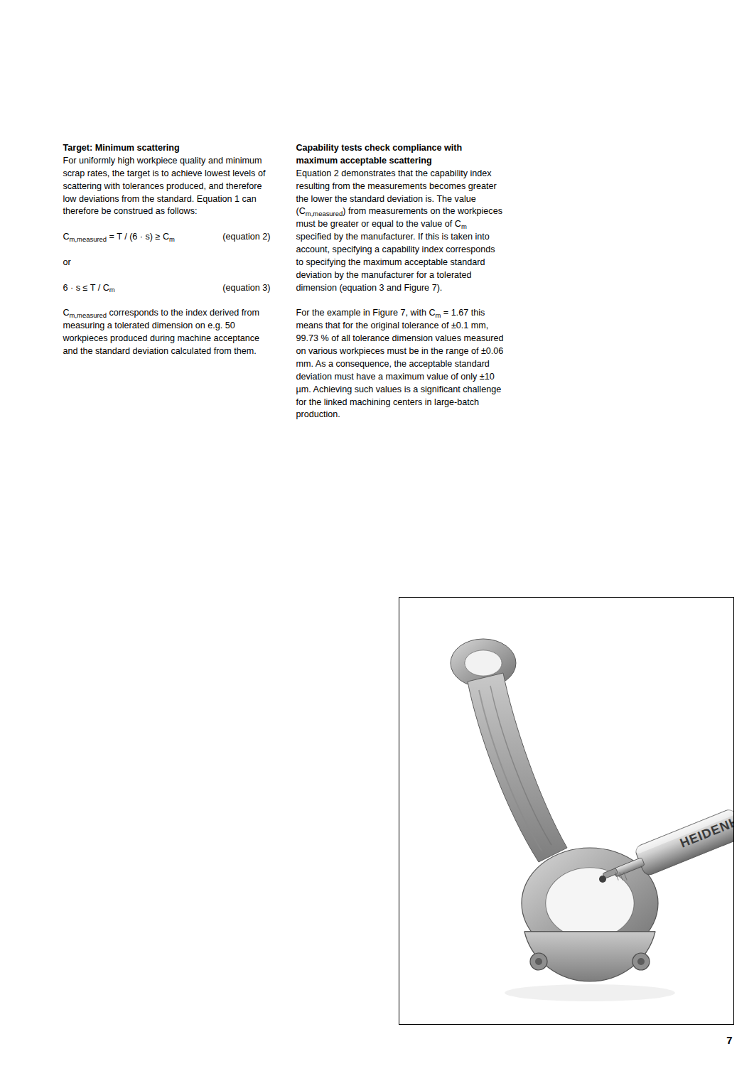Target: Minimum scattering
For uniformly high workpiece quality and minimum scrap rates, the target is to achieve lowest levels of scattering with tolerances produced, and therefore low deviations from the standard. Equation 1 can therefore be construed as follows:
Cm,measured = T / (6 · s) ≥ Cm (equation 2)
or
6 · s ≤ T / Cm (equation 3)
Cm,measured corresponds to the index derived from measuring a tolerated dimension on e.g. 50 workpieces produced during machine acceptance and the standard deviation calculated from them.
Capability tests check compliance with maximum acceptable scattering
Equation 2 demonstrates that the capability index resulting from the measurements becomes greater the lower the standard deviation is. The value (Cm,measured) from measurements on the workpieces must be greater or equal to the value of Cm specified by the manufacturer. If this is taken into account, specifying a capability index corresponds to specifying the maximum acceptable standard deviation by the manufacturer for a tolerated dimension (equation 3 and Figure 7).
For the example in Figure 7, with Cm = 1.67 this means that for the original tolerance of ±0.1 mm, 99.73 % of all tolerance dimension values measured on various workpieces must be in the range of ±0.06 mm. As a consequence, the acceptable standard deviation must have a maximum value of only ±10 µm. Achieving such values is a significant challenge for the linked machining centers in large-batch production.
HEIDENHA
7